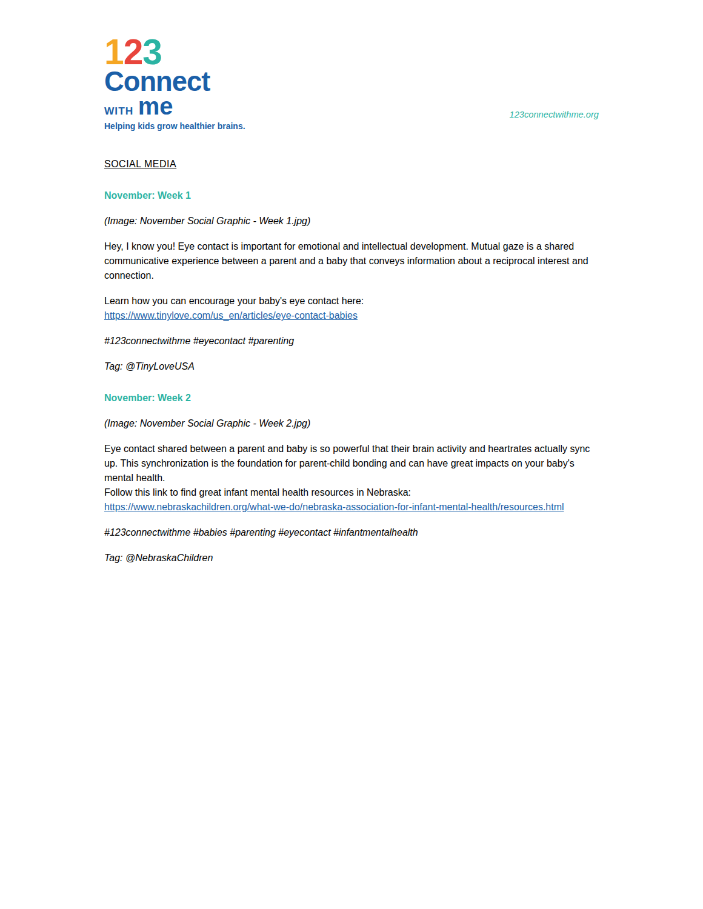123
Connect
WITH me
Helping kids grow healthier brains.
123connectwithme.org
SOCIAL MEDIA
November: Week 1
(Image: November Social Graphic - Week 1.jpg)
Hey, I know you! Eye contact is important for emotional and intellectual development. Mutual gaze is a shared communicative experience between a parent and a baby that conveys information about a reciprocal interest and connection.
Learn how you can encourage your baby's eye contact here:
https://www.tinylove.com/us_en/articles/eye-contact-babies
#123connectwithme #eyecontact #parenting
Tag: @TinyLoveUSA
November: Week 2
(Image: November Social Graphic - Week 2.jpg)
Eye contact shared between a parent and baby is so powerful that their brain activity and heartrates actually sync up. This synchronization is the foundation for parent-child bonding and can have great impacts on your baby's mental health.
Follow this link to find great infant mental health resources in Nebraska:
https://www.nebraskachildren.org/what-we-do/nebraska-association-for-infant-mental-health/resources.html
#123connectwithme #babies #parenting #eyecontact #infantmentalhealth
Tag: @NebraskaChildren